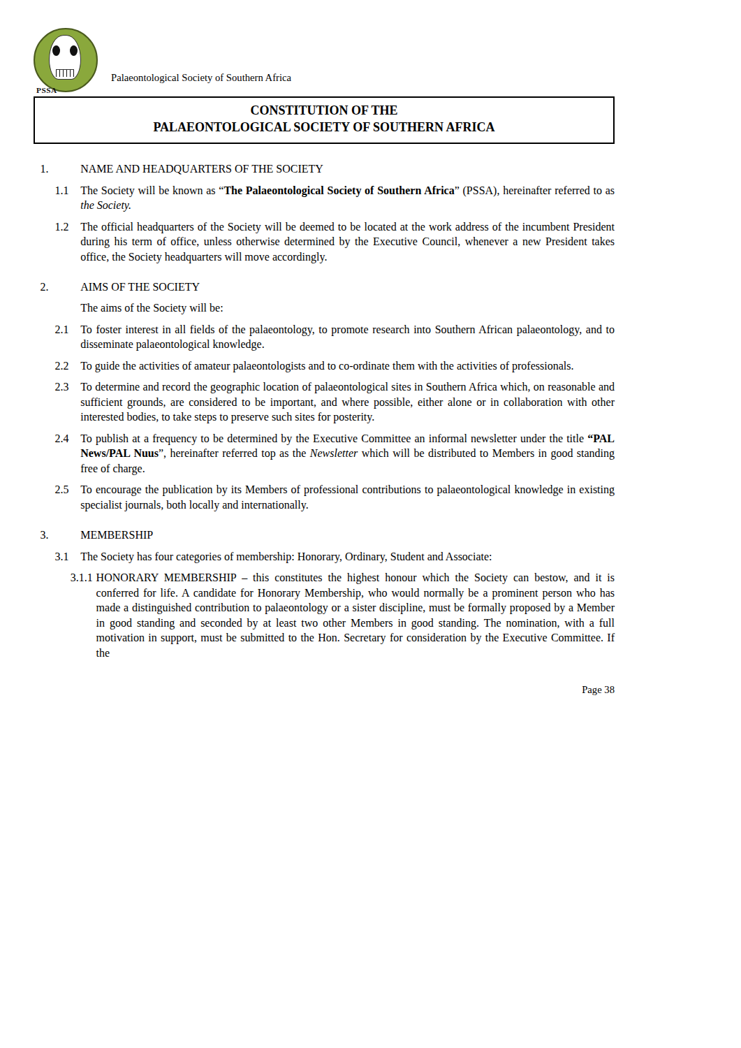PSSA
Palaeontological Society of Southern Africa
CONSTITUTION OF THE
PALAEONTOLOGICAL SOCIETY OF SOUTHERN AFRICA
1.
NAME AND HEADQUARTERS OF THE SOCIETY
1.1
The Society will be known as “The Palaeontological Society of Southern Africa” (PSSA), hereinafter referred to as the Society.
1.2
The official headquarters of the Society will be deemed to be located at the work address of the incumbent President during his term of office, unless otherwise determined by the Executive Council, whenever a new President takes office, the Society headquarters will move accordingly.
2.
AIMS OF THE SOCIETY
The aims of the Society will be:
2.1
To foster interest in all fields of the palaeontology, to promote research into Southern African palaeontology, and to disseminate palaeontological knowledge.
2.2
To guide the activities of amateur palaeontologists and to co-ordinate them with the activities of professionals.
2.3
To determine and record the geographic location of palaeontological sites in Southern Africa which, on reasonable and sufficient grounds, are considered to be important, and where possible, either alone or in collaboration with other interested bodies, to take steps to preserve such sites for posterity.
2.4
To publish at a frequency to be determined by the Executive Committee an informal newsletter under the title “PAL News/PAL Nuus”, hereinafter referred top as the Newsletter which will be distributed to Members in good standing free of charge.
2.5
To encourage the publication by its Members of professional contributions to palaeontological knowledge in existing specialist journals, both locally and internationally.
3.
MEMBERSHIP
3.1
The Society has four categories of membership: Honorary, Ordinary, Student and Associate:
3.1.1
HONORARY MEMBERSHIP – this constitutes the highest honour which the Society can bestow, and it is conferred for life. A candidate for Honorary Membership, who would normally be a prominent person who has made a distinguished contribution to palaeontology or a sister discipline, must be formally proposed by a Member in good standing and seconded by at least two other Members in good standing. The nomination, with a full motivation in support, must be submitted to the Hon. Secretary for consideration by the Executive Committee. If the
Page 38